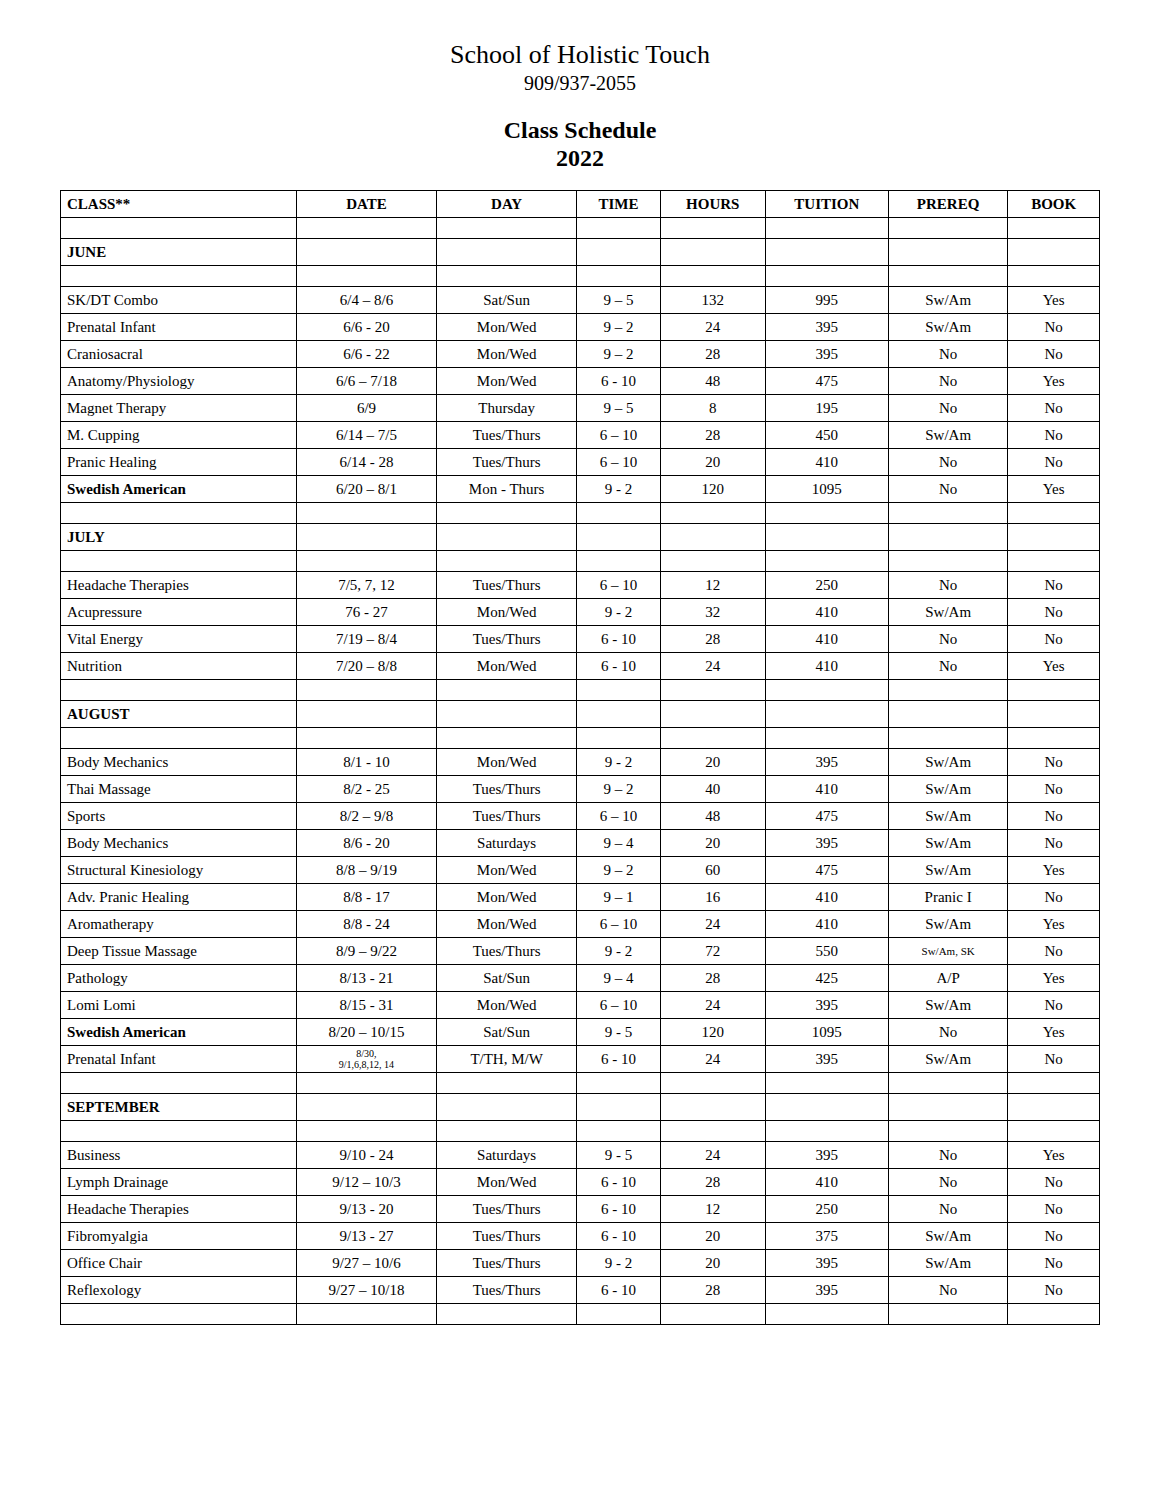School of Holistic Touch
909/937-2055
Class Schedule
2022
| CLASS** | DATE | DAY | TIME | HOURS | TUITION | PREREQ | BOOK |
| --- | --- | --- | --- | --- | --- | --- | --- |
| JUNE | | | | | | | |
| SK/DT Combo | 6/4 – 8/6 | Sat/Sun | 9 – 5 | 132 | 995 | Sw/Am | Yes |
| Prenatal Infant | 6/6 - 20 | Mon/Wed | 9 – 2 | 24 | 395 | Sw/Am | No |
| Craniosacral | 6/6 - 22 | Mon/Wed | 9 – 2 | 28 | 395 | No | No |
| Anatomy/Physiology | 6/6 – 7/18 | Mon/Wed | 6 - 10 | 48 | 475 | No | Yes |
| Magnet Therapy | 6/9 | Thursday | 9 – 5 | 8 | 195 | No | No |
| M. Cupping | 6/14 – 7/5 | Tues/Thurs | 6 – 10 | 28 | 450 | Sw/Am | No |
| Pranic Healing | 6/14 - 28 | Tues/Thurs | 6 – 10 | 20 | 410 | No | No |
| Swedish American | 6/20 – 8/1 | Mon - Thurs | 9 - 2 | 120 | 1095 | No | Yes |
| JULY | | | | | | | |
| Headache Therapies | 7/5, 7, 12 | Tues/Thurs | 6 – 10 | 12 | 250 | No | No |
| Acupressure | 76 - 27 | Mon/Wed | 9 - 2 | 32 | 410 | Sw/Am | No |
| Vital Energy | 7/19 – 8/4 | Tues/Thurs | 6 - 10 | 28 | 410 | No | No |
| Nutrition | 7/20 – 8/8 | Mon/Wed | 6 - 10 | 24 | 410 | No | Yes |
| AUGUST | | | | | | | |
| Body Mechanics | 8/1 - 10 | Mon/Wed | 9 - 2 | 20 | 395 | Sw/Am | No |
| Thai Massage | 8/2 - 25 | Tues/Thurs | 9 – 2 | 40 | 410 | Sw/Am | No |
| Sports | 8/2 – 9/8 | Tues/Thurs | 6 – 10 | 48 | 475 | Sw/Am | No |
| Body Mechanics | 8/6 - 20 | Saturdays | 9 – 4 | 20 | 395 | Sw/Am | No |
| Structural Kinesiology | 8/8 – 9/19 | Mon/Wed | 9 – 2 | 60 | 475 | Sw/Am | Yes |
| Adv. Pranic Healing | 8/8 - 17 | Mon/Wed | 9 – 1 | 16 | 410 | Pranic I | No |
| Aromatherapy | 8/8 - 24 | Mon/Wed | 6 – 10 | 24 | 410 | Sw/Am | Yes |
| Deep Tissue Massage | 8/9 – 9/22 | Tues/Thurs | 9 - 2 | 72 | 550 | Sw/Am, SK | No |
| Pathology | 8/13 - 21 | Sat/Sun | 9 – 4 | 28 | 425 | A/P | Yes |
| Lomi Lomi | 8/15 - 31 | Mon/Wed | 6 – 10 | 24 | 395 | Sw/Am | No |
| Swedish American | 8/20 – 10/15 | Sat/Sun | 9 - 5 | 120 | 1095 | No | Yes |
| Prenatal Infant | 8/30, 9/1,6,8,12, 14 | T/TH, M/W | 6 - 10 | 24 | 395 | Sw/Am | No |
| SEPTEMBER | | | | | | | |
| Business | 9/10 - 24 | Saturdays | 9 - 5 | 24 | 395 | No | Yes |
| Lymph Drainage | 9/12 – 10/3 | Mon/Wed | 6 - 10 | 28 | 410 | No | No |
| Headache Therapies | 9/13 - 20 | Tues/Thurs | 6 - 10 | 12 | 250 | No | No |
| Fibromyalgia | 9/13 - 27 | Tues/Thurs | 6 - 10 | 20 | 375 | Sw/Am | No |
| Office Chair | 9/27 – 10/6 | Tues/Thurs | 9 - 2 | 20 | 395 | Sw/Am | No |
| Reflexology | 9/27 – 10/18 | Tues/Thurs | 6 - 10 | 28 | 395 | No | No |